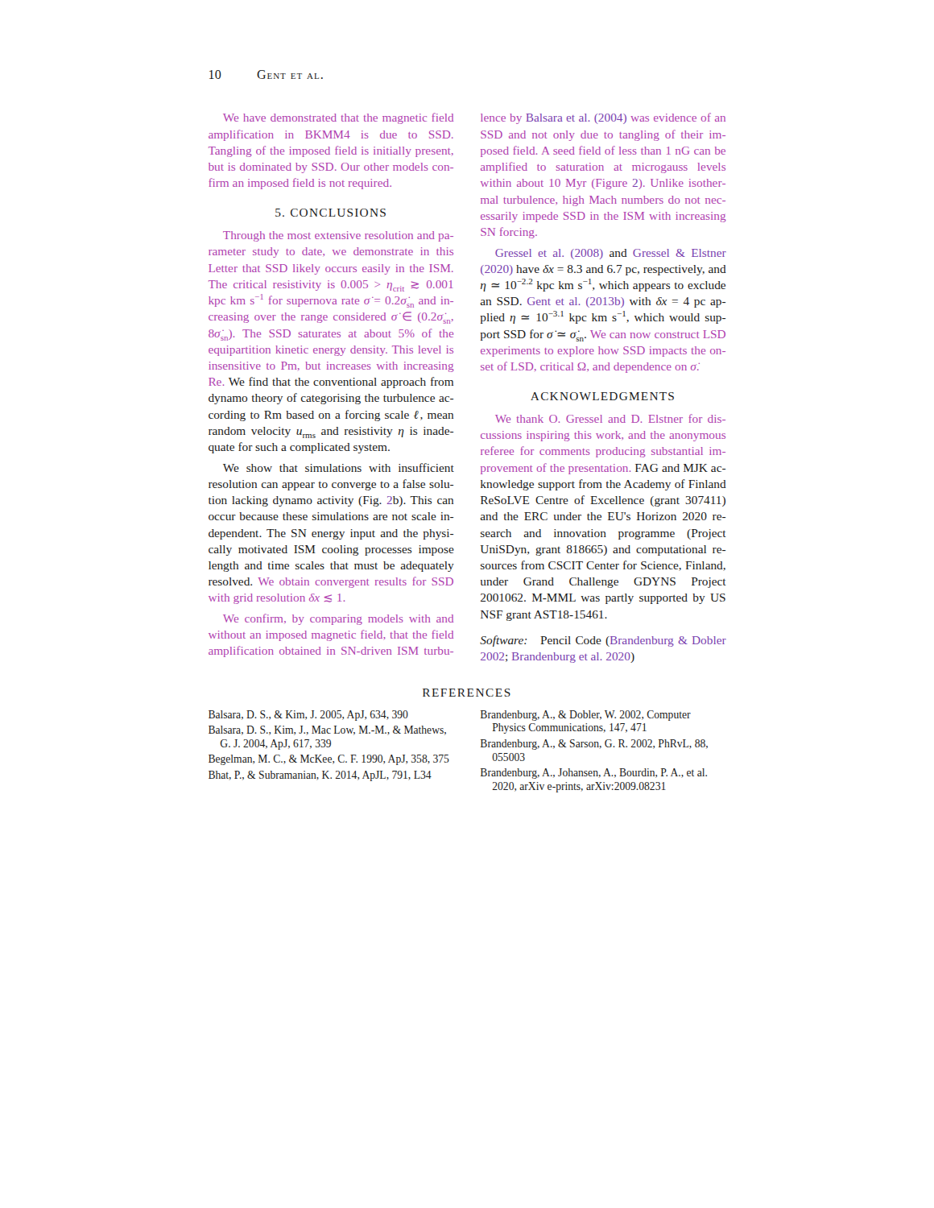10 Gent et al.
We have demonstrated that the magnetic field amplification in BKMM4 is due to SSD. Tangling of the imposed field is initially present, but is dominated by SSD. Our other models confirm an imposed field is not required.
5. CONCLUSIONS
Through the most extensive resolution and parameter study to date, we demonstrate in this Letter that SSD likely occurs easily in the ISM. The critical resistivity is 0.005 > ηcrit ≳ 0.001 kpc km s−1 for supernova rate σ̇ = 0.2σ̇sn and increasing over the range considered σ̇ ∈ (0.2σ̇sn, 8σ̇sn). The SSD saturates at about 5% of the equipartition kinetic energy density. This level is insensitive to Pm, but increases with increasing Re. We find that the conventional approach from dynamo theory of categorising the turbulence according to Rm based on a forcing scale ℓ, mean random velocity urms and resistivity η is inadequate for such a complicated system.
We show that simulations with insufficient resolution can appear to converge to a false solution lacking dynamo activity (Fig. 2b). This can occur because these simulations are not scale independent. The SN energy input and the physically motivated ISM cooling processes impose length and time scales that must be adequately resolved. We obtain convergent results for SSD with grid resolution δx ≲ 1.
We confirm, by comparing models with and without an imposed magnetic field, that the field amplification obtained in SN-driven ISM turbulence by Balsara et al. (2004) was evidence of an SSD and not only due to tangling of their imposed field. A seed field of less than 1 nG can be amplified to saturation at microgauss levels within about 10 Myr (Figure 2). Unlike isothermal turbulence, high Mach numbers do not necessarily impede SSD in the ISM with increasing SN forcing.
Gressel et al. (2008) and Gressel & Elstner (2020) have δx = 8.3 and 6.7 pc, respectively, and η ≃ 10−2.2 kpc km s−1, which appears to exclude an SSD. Gent et al. (2013b) with δx = 4 pc applied η ≃ 10−3.1 kpc km s−1, which would support SSD for σ̇ ≃ σ̇sn. We can now construct LSD experiments to explore how SSD impacts the onset of LSD, critical Ω, and dependence on σ̇.
ACKNOWLEDGMENTS
We thank O. Gressel and D. Elstner for discussions inspiring this work, and the anonymous referee for comments producing substantial improvement of the presentation. FAG and MJK acknowledge support from the Academy of Finland ReSoLVE Centre of Excellence (grant 307411) and the ERC under the EU's Horizon 2020 research and innovation programme (Project UniSDyn, grant 818665) and computational resources from CSCIT Center for Science, Finland, under Grand Challenge GDYNS Project 2001062. M-MML was partly supported by US NSF grant AST18-15461.
Software: Pencil Code (Brandenburg & Dobler 2002; Brandenburg et al. 2020)
REFERENCES
Balsara, D. S., & Kim, J. 2005, ApJ, 634, 390
Balsara, D. S., Kim, J., Mac Low, M.-M., & Mathews, G. J. 2004, ApJ, 617, 339
Begelman, M. C., & McKee, C. F. 1990, ApJ, 358, 375
Bhat, P., & Subramanian, K. 2014, ApJL, 791, L34
Brandenburg, A., & Dobler, W. 2002, Computer Physics Communications, 147, 471
Brandenburg, A., & Sarson, G. R. 2002, PhRvL, 88, 055003
Brandenburg, A., Johansen, A., Bourdin, P. A., et al. 2020, arXiv e-prints, arXiv:2009.08231